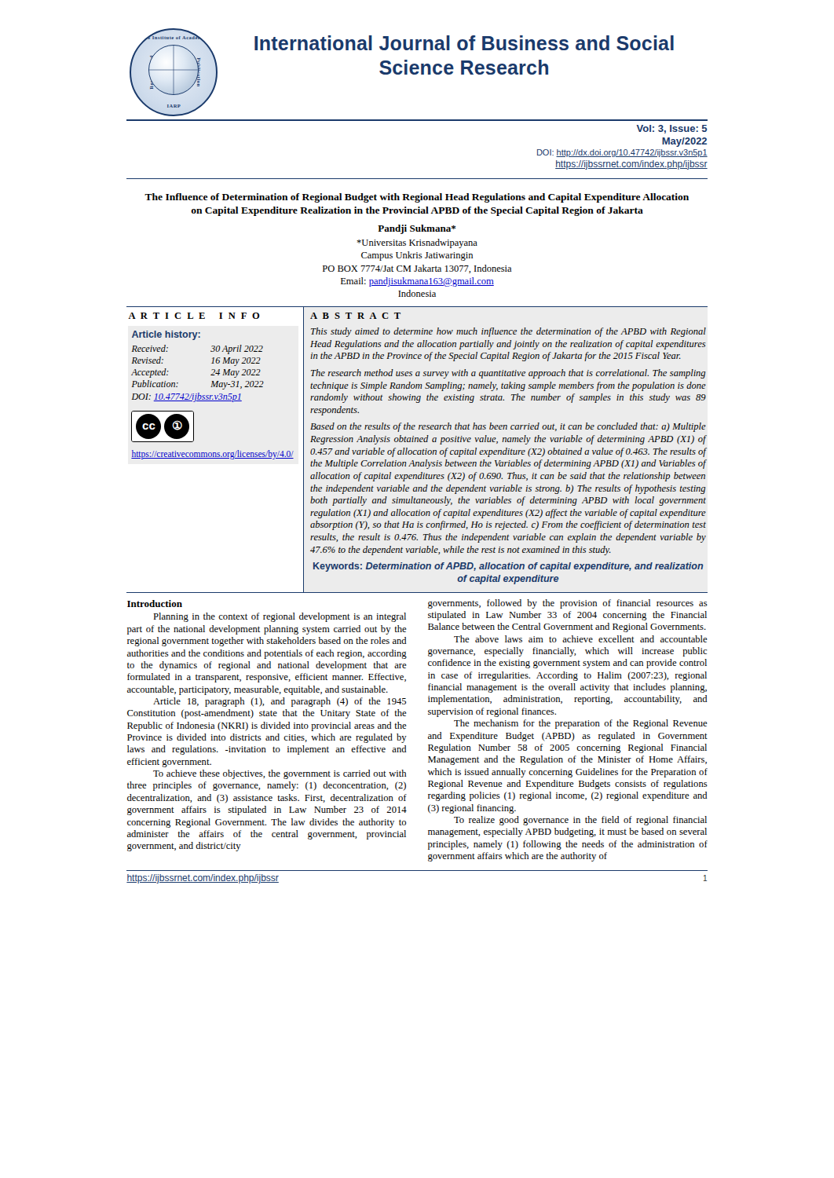The Institute of Academic Research and Publication IARP
International Journal of Business and Social Science Research
Vol: 3, Issue: 5
May/2022
DOI: http://dx.doi.org/10.47742/ijbssr.v3n5p1
https://ijbssrnet.com/index.php/ijbssr
The Influence of Determination of Regional Budget with Regional Head Regulations and Capital Expenditure Allocation
on Capital Expenditure Realization in the Provincial APBD of the Special Capital Region of Jakarta
Pandji Sukmana*
*Universitas Krisnadwipayana
Campus Unkris Jatiwaringin
PO BOX 7774/Jat CM Jakarta 13077, Indonesia
Email: pandjisukmana163@gmail.com
Indonesia
A R T I C L E I N F O
Article history:
Received: 30 April 2022
Revised: 16 May 2022
Accepted: 24 May 2022
Publication: May-31, 2022
DOI: 10.47742/ijbssr.v3n5p1
cc
①
https://creativecommons.org/licenses/by/4.0/
A B S T R A C T
This study aimed to determine how much influence the determination of the APBD with Regional Head Regulations and the allocation partially and jointly on the realization of capital expenditures in the APBD in the Province of the Special Capital Region of Jakarta for the 2015 Fiscal Year.
The research method uses a survey with a quantitative approach that is correlational. The sampling technique is Simple Random Sampling; namely, taking sample members from the population is done randomly without showing the existing strata. The number of samples in this study was 89 respondents.
Based on the results of the research that has been carried out, it can be concluded that: a) Multiple Regression Analysis obtained a positive value, namely the variable of determining APBD (X1) of 0.457 and variable of allocation of capital expenditure (X2) obtained a value of 0.463. The results of the Multiple Correlation Analysis between the Variables of determining APBD (X1) and Variables of allocation of capital expenditures (X2) of 0.690. Thus, it can be said that the relationship between the independent variable and the dependent variable is strong. b) The results of hypothesis testing both partially and simultaneously, the variables of determining APBD with local government regulation (X1) and allocation of capital expenditures (X2) affect the variable of capital expenditure absorption (Y), so that Ha is confirmed, Ho is rejected. c) From the coefficient of determination test results, the result is 0.476. Thus the independent variable can explain the dependent variable by 47.6% to the dependent variable, while the rest is not examined in this study.
Keywords: Determination of APBD, allocation of capital expenditure, and realization of capital expenditure
Introduction
Planning in the context of regional development is an integral part of the national development planning system carried out by the regional government together with stakeholders based on the roles and authorities and the conditions and potentials of each region, according to the dynamics of regional and national development that are formulated in a transparent, responsive, efficient manner. Effective, accountable, participatory, measurable, equitable, and sustainable.
Article 18, paragraph (1), and paragraph (4) of the 1945 Constitution (post-amendment) state that the Unitary State of the Republic of Indonesia (NKRI) is divided into provincial areas and the Province is divided into districts and cities, which are regulated by laws and regulations. -invitation to implement an effective and efficient government.
To achieve these objectives, the government is carried out with three principles of governance, namely: (1) deconcentration, (2) decentralization, and (3) assistance tasks. First, decentralization of government affairs is stipulated in Law Number 23 of 2014 concerning Regional Government. The law divides the authority to administer the affairs of the central government, provincial government, and district/city
governments, followed by the provision of financial resources as stipulated in Law Number 33 of 2004 concerning the Financial Balance between the Central Government and Regional Governments.
The above laws aim to achieve excellent and accountable governance, especially financially, which will increase public confidence in the existing government system and can provide control in case of irregularities. According to Halim (2007:23), regional financial management is the overall activity that includes planning, implementation, administration, reporting, accountability, and supervision of regional finances.
The mechanism for the preparation of the Regional Revenue and Expenditure Budget (APBD) as regulated in Government Regulation Number 58 of 2005 concerning Regional Financial Management and the Regulation of the Minister of Home Affairs, which is issued annually concerning Guidelines for the Preparation of Regional Revenue and Expenditure Budgets consists of regulations regarding policies (1) regional income, (2) regional expenditure and (3) regional financing.
To realize good governance in the field of regional financial management, especially APBD budgeting, it must be based on several principles, namely (1) following the needs of the administration of government affairs which are the authority of
https://ijbssrnet.com/index.php/ijbssr 1